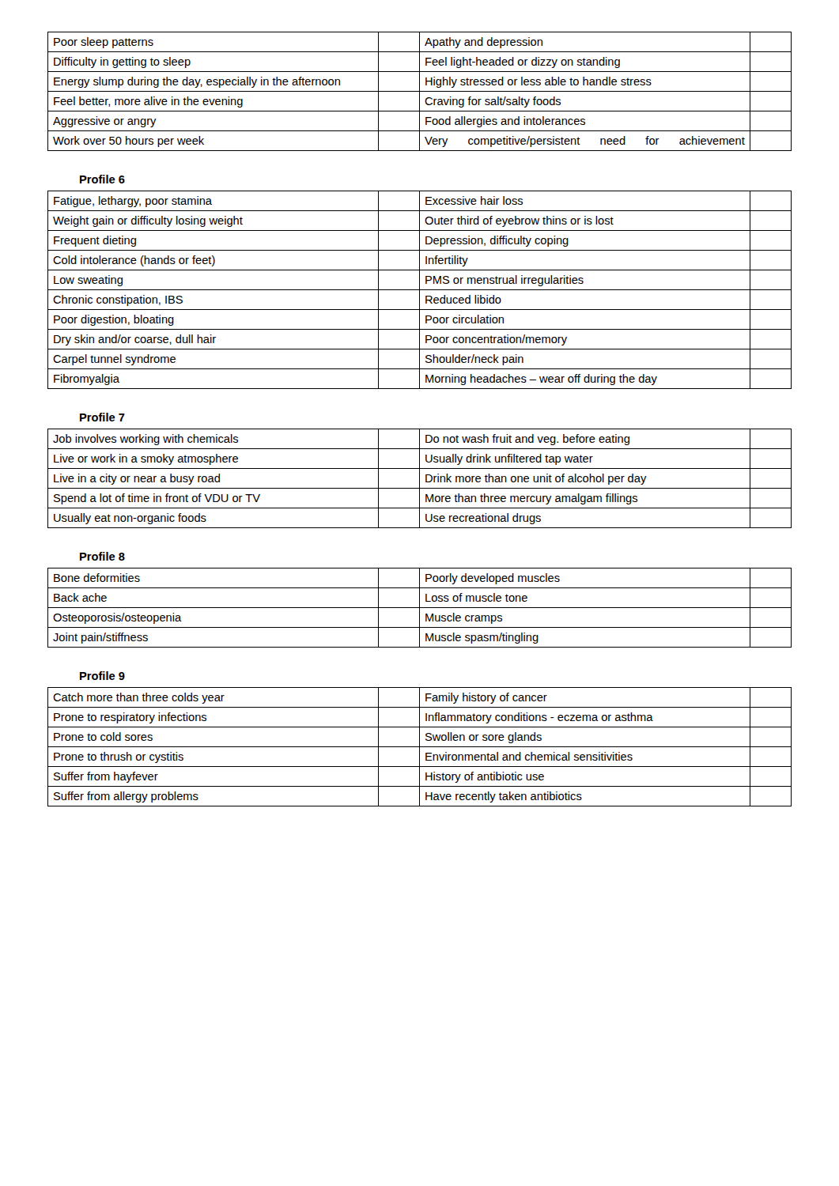| Poor sleep patterns | | Apathy and depression | |
| Difficulty in getting to sleep | | Feel light-headed or dizzy on standing | |
| Energy slump during the day, especially in the afternoon | | Highly stressed or less able to handle stress | |
| Feel better, more alive in the evening | | Craving for salt/salty foods | |
| Aggressive or angry | | Food allergies and intolerances | |
| Work over 50 hours per week | | Very competitive/persistent need for achievement | |
Profile 6
| Fatigue, lethargy, poor stamina | | Excessive hair loss | |
| Weight gain or difficulty losing weight | | Outer third of eyebrow thins or is lost | |
| Frequent dieting | | Depression, difficulty coping | |
| Cold intolerance (hands or feet) | | Infertility | |
| Low sweating | | PMS or menstrual irregularities | |
| Chronic constipation, IBS | | Reduced libido | |
| Poor digestion, bloating | | Poor circulation | |
| Dry skin and/or coarse, dull hair | | Poor concentration/memory | |
| Carpel tunnel syndrome | | Shoulder/neck pain | |
| Fibromyalgia | | Morning headaches – wear off during the day | |
Profile 7
| Job involves working with chemicals | | Do not wash fruit and veg. before eating | |
| Live or work in a smoky atmosphere | | Usually drink unfiltered tap water | |
| Live in a city or near a busy road | | Drink more than one unit of alcohol per day | |
| Spend a lot of time in front of VDU or TV | | More than three mercury amalgam fillings | |
| Usually eat non-organic foods | | Use recreational drugs | |
Profile 8
| Bone deformities | | Poorly developed muscles | |
| Back ache | | Loss of muscle tone | |
| Osteoporosis/osteopenia | | Muscle cramps | |
| Joint pain/stiffness | | Muscle spasm/tingling | |
Profile 9
| Catch more than three colds year | | Family history of cancer | |
| Prone to respiratory infections | | Inflammatory conditions - eczema or asthma | |
| Prone to cold sores | | Swollen or sore glands | |
| Prone to thrush or cystitis | | Environmental and chemical sensitivities | |
| Suffer from hayfever | | History of antibiotic use | |
| Suffer from allergy problems | | Have recently taken antibiotics | |